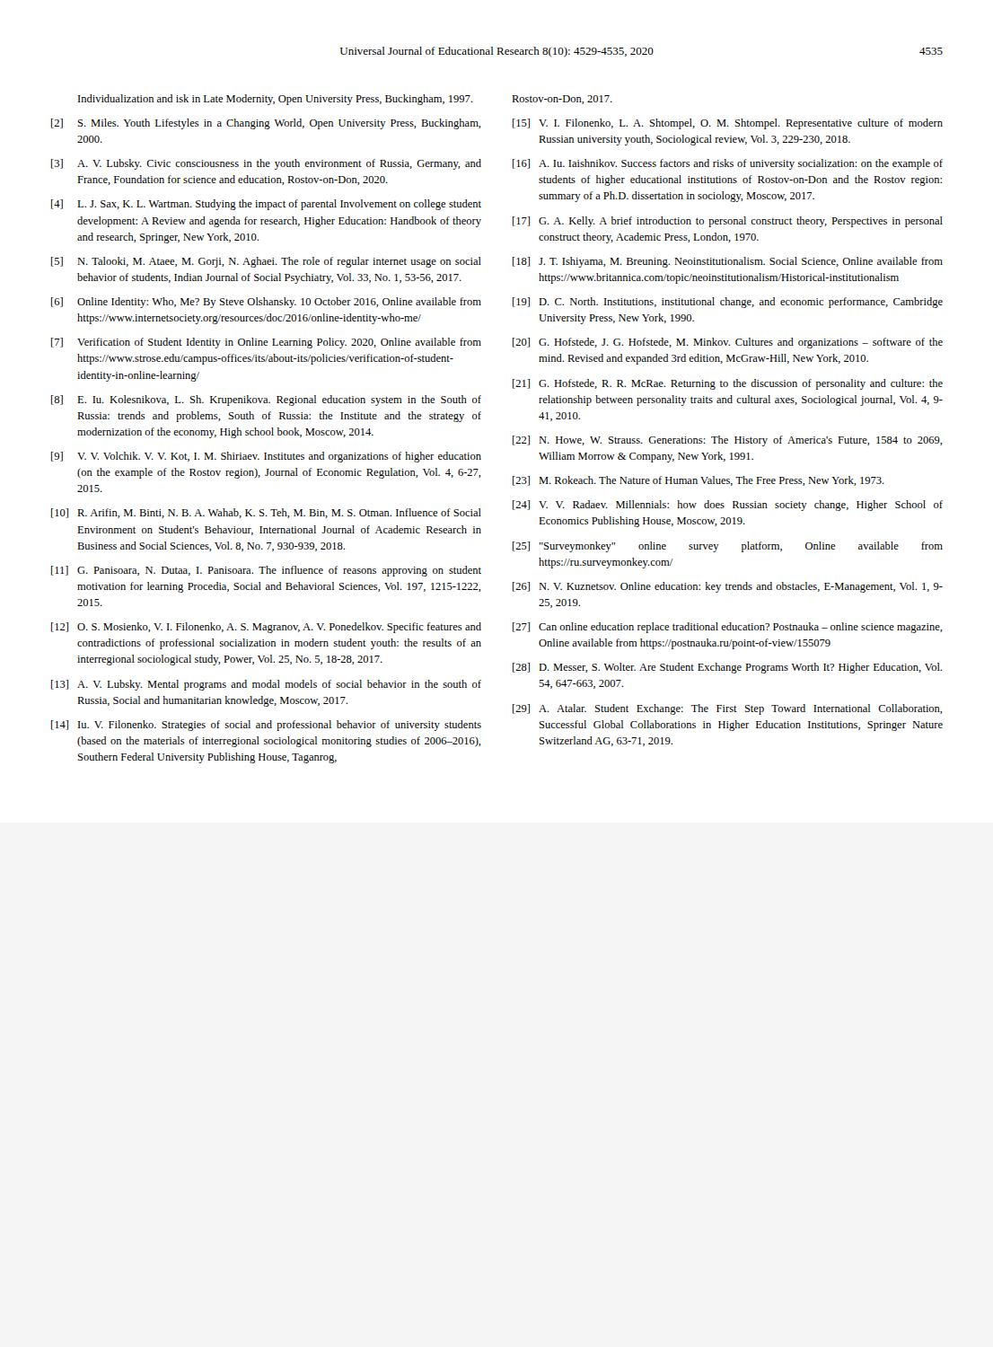Universal Journal of Educational Research 8(10): 4529-4535, 2020 4535
Individualization and isk in Late Modernity, Open University Press, Buckingham, 1997.
[2] S. Miles. Youth Lifestyles in a Changing World, Open University Press, Buckingham, 2000.
[3] A. V. Lubsky. Civic consciousness in the youth environment of Russia, Germany, and France, Foundation for science and education, Rostov-on-Don, 2020.
[4] L. J. Sax, K. L. Wartman. Studying the impact of parental Involvement on college student development: A Review and agenda for research, Higher Education: Handbook of theory and research, Springer, New York, 2010.
[5] N. Talooki, M. Ataee, M. Gorji, N. Aghaei. The role of regular internet usage on social behavior of students, Indian Journal of Social Psychiatry, Vol. 33, No. 1, 53-56, 2017.
[6] Online Identity: Who, Me? By Steve Olshansky. 10 October 2016, Online available from https://www.internetsociety.org/resources/doc/2016/online-identity-who-me/
[7] Verification of Student Identity in Online Learning Policy. 2020, Online available from https://www.strose.edu/campus-offices/its/about-its/policies/verification-of-student-identity-in-online-learning/
[8] E. Iu. Kolesnikova, L. Sh. Krupenikova. Regional education system in the South of Russia: trends and problems, South of Russia: the Institute and the strategy of modernization of the economy, High school book, Moscow, 2014.
[9] V. V. Volchik. V. V. Kot, I. M. Shiriaev. Institutes and organizations of higher education (on the example of the Rostov region), Journal of Economic Regulation, Vol. 4, 6-27, 2015.
[10] R. Arifin, M. Binti, N. B. A. Wahab, K. S. Teh, M. Bin, M. S. Otman. Influence of Social Environment on Student's Behaviour, International Journal of Academic Research in Business and Social Sciences, Vol. 8, No. 7, 930-939, 2018.
[11] G. Panisoara, N. Dutaa, I. Panisoara. The influence of reasons approving on student motivation for learning Procedia, Social and Behavioral Sciences, Vol. 197, 1215-1222, 2015.
[12] O. S. Mosienko, V. I. Filonenko, A. S. Magranov, A. V. Ponedelkov. Specific features and contradictions of professional socialization in modern student youth: the results of an interregional sociological study, Power, Vol. 25, No. 5, 18-28, 2017.
[13] A. V. Lubsky. Mental programs and modal models of social behavior in the south of Russia, Social and humanitarian knowledge, Moscow, 2017.
[14] Iu. V. Filonenko. Strategies of social and professional behavior of university students (based on the materials of interregional sociological monitoring studies of 2006–2016), Southern Federal University Publishing House, Taganrog,
Rostov-on-Don, 2017.
[15] V. I. Filonenko, L. A. Shtompel, O. M. Shtompel. Representative culture of modern Russian university youth, Sociological review, Vol. 3, 229-230, 2018.
[16] A. Iu. Iaishnikov. Success factors and risks of university socialization: on the example of students of higher educational institutions of Rostov-on-Don and the Rostov region: summary of a Ph.D. dissertation in sociology, Moscow, 2017.
[17] G. A. Kelly. A brief introduction to personal construct theory, Perspectives in personal construct theory, Academic Press, London, 1970.
[18] J. T. Ishiyama, M. Breuning. Neoinstitutionalism. Social Science, Online available from https://www.britannica.com/topic/neoinstitutionalism/Historical-institutionalism
[19] D. C. North. Institutions, institutional change, and economic performance, Cambridge University Press, New York, 1990.
[20] G. Hofstede, J. G. Hofstede, M. Minkov. Cultures and organizations – software of the mind. Revised and expanded 3rd edition, McGraw-Hill, New York, 2010.
[21] G. Hofstede, R. R. McRae. Returning to the discussion of personality and culture: the relationship between personality traits and cultural axes, Sociological journal, Vol. 4, 9-41, 2010.
[22] N. Howe, W. Strauss. Generations: The History of America's Future, 1584 to 2069, William Morrow & Company, New York, 1991.
[23] M. Rokeach. The Nature of Human Values, The Free Press, New York, 1973.
[24] V. V. Radaev. Millennials: how does Russian society change, Higher School of Economics Publishing House, Moscow, 2019.
[25]"Surveymonkey" online survey platform, Online available from https://ru.surveymonkey.com/
[26] N. V. Kuznetsov. Online education: key trends and obstacles, E-Management, Vol. 1, 9-25, 2019.
[27] Can online education replace traditional education? Postnauka – online science magazine, Online available from https://postnauka.ru/point-of-view/155079
[28] D. Messer, S. Wolter. Are Student Exchange Programs Worth It? Higher Education, Vol. 54, 647-663, 2007.
[29] A. Atalar. Student Exchange: The First Step Toward International Collaboration, Successful Global Collaborations in Higher Education Institutions, Springer Nature Switzerland AG, 63-71, 2019.